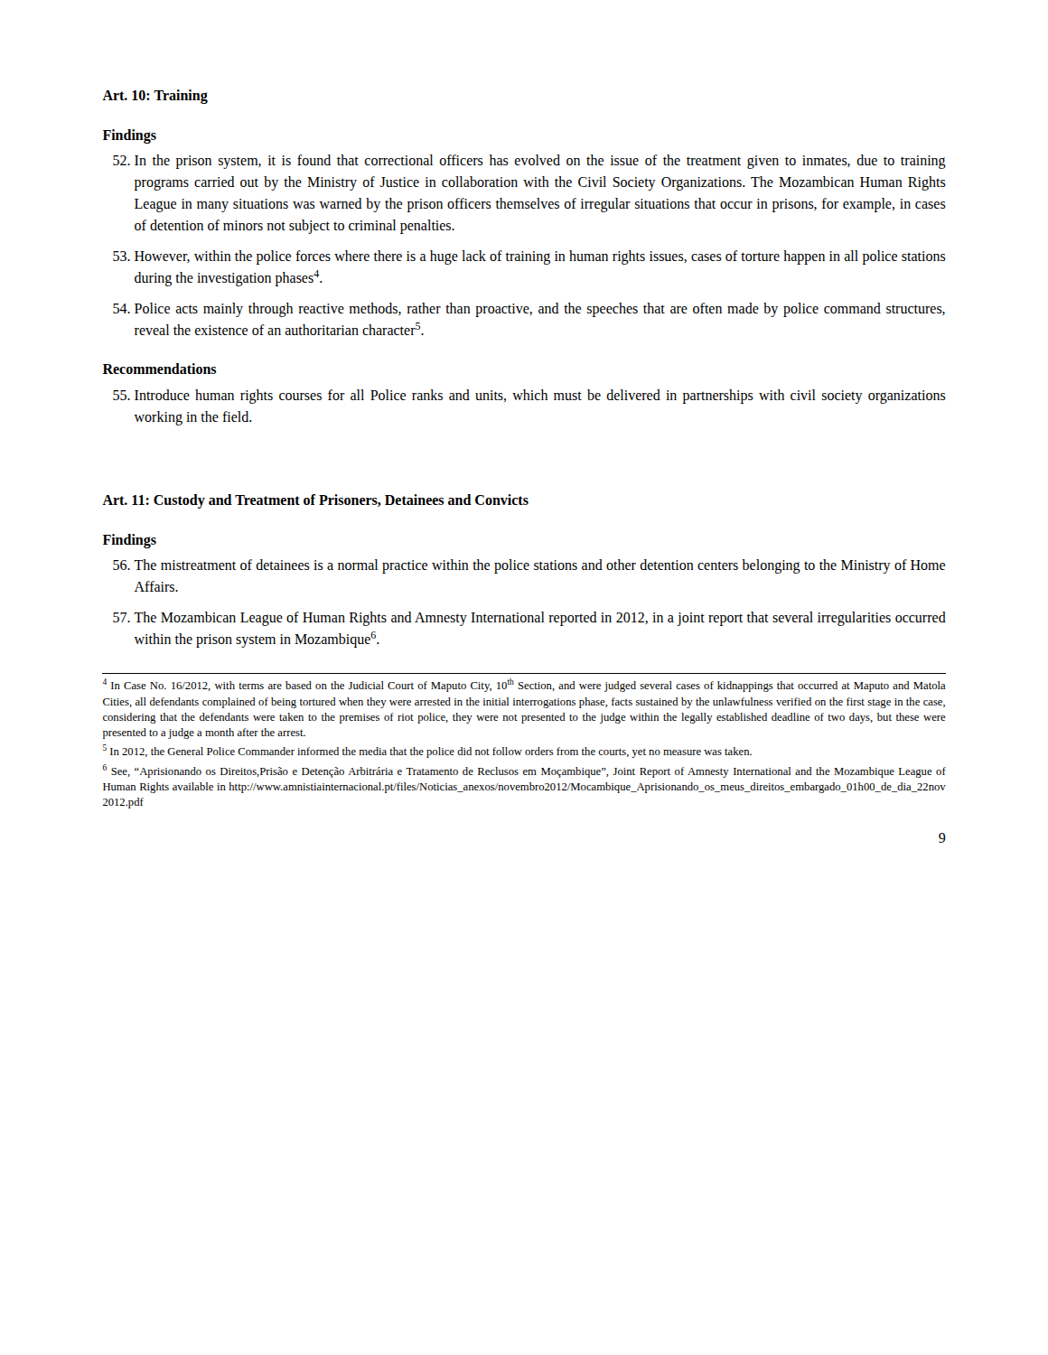Art. 10: Training
Findings
In the prison system, it is found that correctional officers has evolved on the issue of the treatment given to inmates, due to training programs carried out by the Ministry of Justice in collaboration with the Civil Society Organizations. The Mozambican Human Rights League in many situations was warned by the prison officers themselves of irregular situations that occur in prisons, for example, in cases of detention of minors not subject to criminal penalties.
However, within the police forces where there is a huge lack of training in human rights issues, cases of torture happen in all police stations during the investigation phases4.
Police acts mainly through reactive methods, rather than proactive, and the speeches that are often made by police command structures, reveal the existence of an authoritarian character5.
Recommendations
Introduce human rights courses for all Police ranks and units, which must be delivered in partnerships with civil society organizations working in the field.
Art. 11: Custody and Treatment of Prisoners, Detainees and Convicts
Findings
The mistreatment of detainees is a normal practice within the police stations and other detention centers belonging to the Ministry of Home Affairs.
The Mozambican League of Human Rights and Amnesty International reported in 2012, in a joint report that several irregularities occurred within the prison system in Mozambique6.
4 In Case No. 16/2012, with terms are based on the Judicial Court of Maputo City, 10th Section, and were judged several cases of kidnappings that occurred at Maputo and Matola Cities, all defendants complained of being tortured when they were arrested in the initial interrogations phase, facts sustained by the unlawfulness verified on the first stage in the case, considering that the defendants were taken to the premises of riot police, they were not presented to the judge within the legally established deadline of two days, but these were presented to a judge a month after the arrest.
5 In 2012, the General Police Commander informed the media that the police did not follow orders from the courts, yet no measure was taken.
6 See, “Aprisionando os Direitos,Prisão e Detenção Arbitrária e Tratamento de Reclusos em Moçambique”, Joint Report of Amnesty International and the Mozambique League of Human Rights available in http://www.amnistiainternacional.pt/files/Noticias_anexos/novembro2012/Mocambique_Aprisionando_os_meus_direitos_embargado_01h00_de_dia_22nov2012.pdf
9